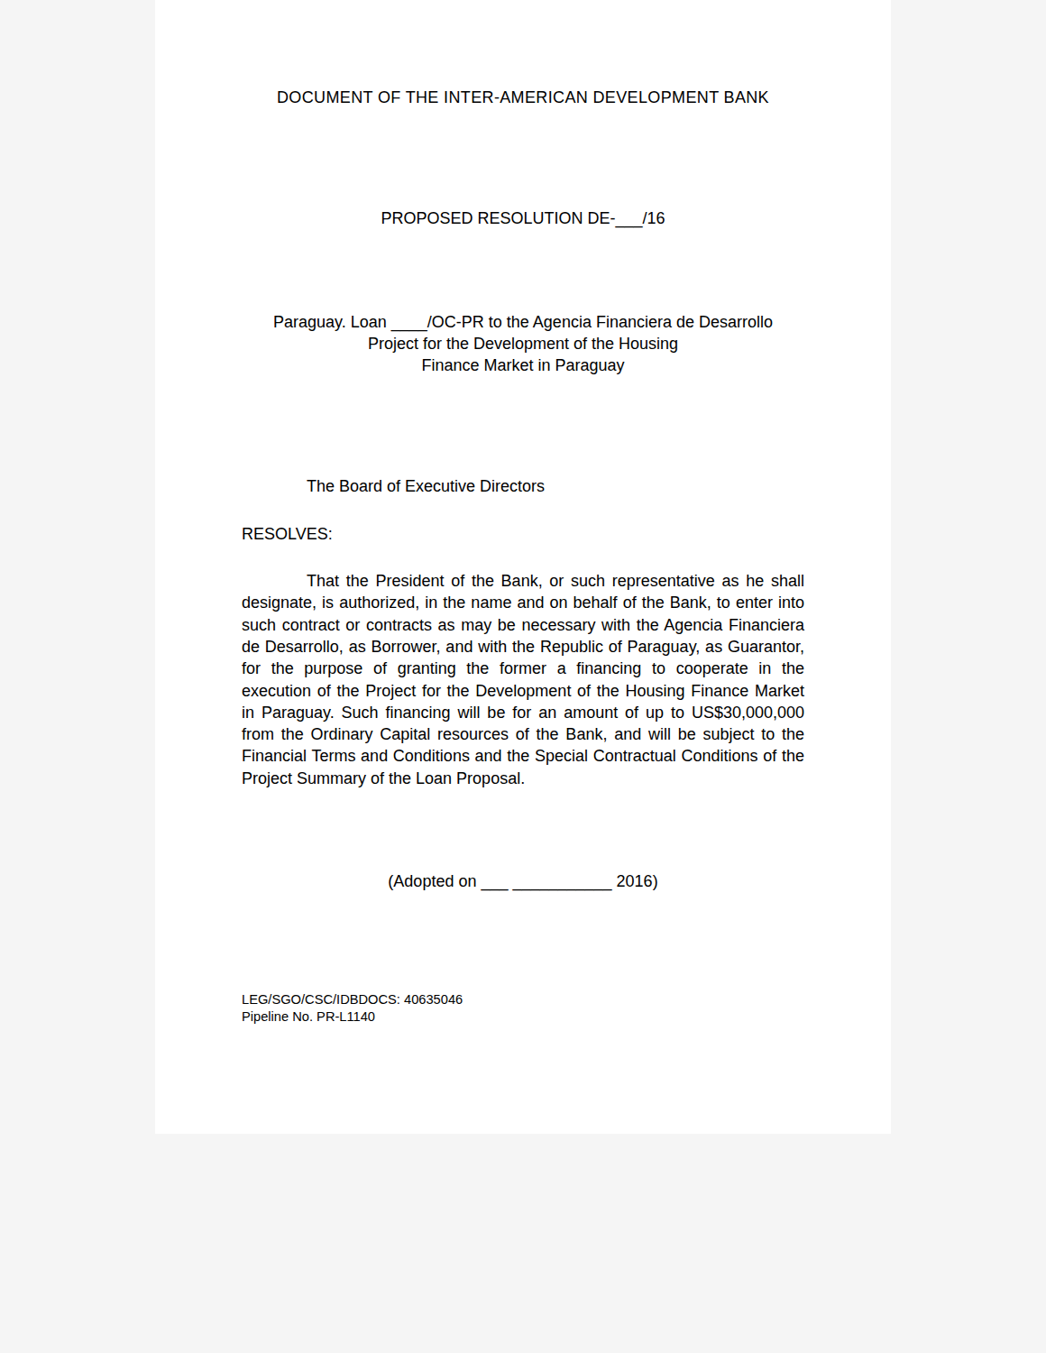DOCUMENT OF THE INTER-AMERICAN DEVELOPMENT BANK
PROPOSED RESOLUTION DE-___/16
Paraguay. Loan ____/OC-PR to the Agencia Financiera de Desarrollo
Project for the Development of the Housing
Finance Market in Paraguay
The Board of Executive Directors
RESOLVES:
That the President of the Bank, or such representative as he shall designate, is authorized, in the name and on behalf of the Bank, to enter into such contract or contracts as may be necessary with the Agencia Financiera de Desarrollo, as Borrower, and with the Republic of Paraguay, as Guarantor, for the purpose of granting the former a financing to cooperate in the execution of the Project for the Development of the Housing Finance Market in Paraguay. Such financing will be for an amount of up to US$30,000,000 from the Ordinary Capital resources of the Bank, and will be subject to the Financial Terms and Conditions and the Special Contractual Conditions of the Project Summary of the Loan Proposal.
(Adopted on ___ ___________ 2016)
LEG/SGO/CSC/IDBDOCS: 40635046
Pipeline No. PR-L1140